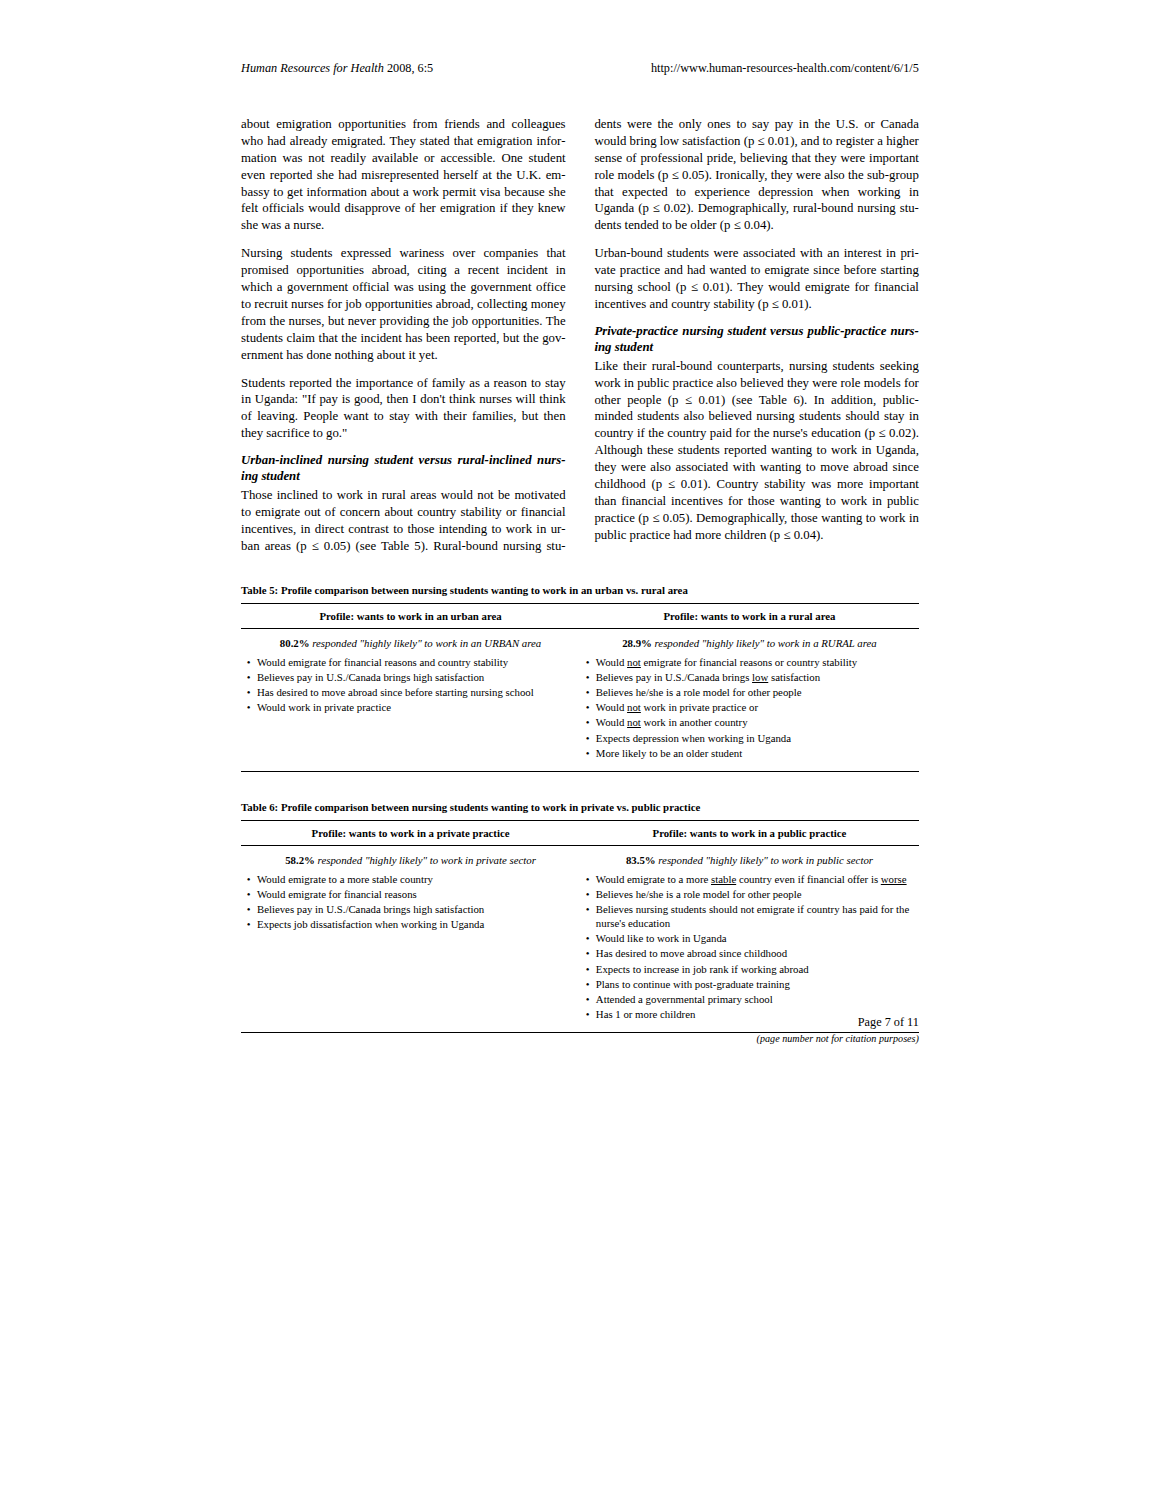Human Resources for Health 2008, 6:5
http://www.human-resources-health.com/content/6/1/5
about emigration opportunities from friends and colleagues who had already emigrated. They stated that emigration information was not readily available or accessible. One student even reported she had misrepresented herself at the U.K. embassy to get information about a work permit visa because she felt officials would disapprove of her emigration if they knew she was a nurse.
Nursing students expressed wariness over companies that promised opportunities abroad, citing a recent incident in which a government official was using the government office to recruit nurses for job opportunities abroad, collecting money from the nurses, but never providing the job opportunities. The students claim that the incident has been reported, but the government has done nothing about it yet.
Students reported the importance of family as a reason to stay in Uganda: "If pay is good, then I don't think nurses will think of leaving. People want to stay with their families, but then they sacrifice to go."
Urban-inclined nursing student versus rural-inclined nursing student
Those inclined to work in rural areas would not be motivated to emigrate out of concern about country stability or financial incentives, in direct contrast to those intending to work in urban areas (p ≤ 0.05) (see Table 5). Rural-bound nursing students were the only ones to say pay in the U.S. or Canada would bring low satisfaction (p ≤ 0.01), and to register a higher sense of professional pride, believing that they were important role models (p ≤ 0.05). Ironically, they were also the sub-group that expected to experience depression when working in Uganda (p ≤ 0.02). Demographically, rural-bound nursing students tended to be older (p ≤ 0.04).
Urban-bound students were associated with an interest in private practice and had wanted to emigrate since before starting nursing school (p ≤ 0.01). They would emigrate for financial incentives and country stability (p ≤ 0.01).
Private-practice nursing student versus public-practice nursing student
Like their rural-bound counterparts, nursing students seeking work in public practice also believed they were role models for other people (p ≤ 0.01) (see Table 6). In addition, public-minded students also believed nursing students should stay in country if the country paid for the nurse's education (p ≤ 0.02). Although these students reported wanting to work in Uganda, they were also associated with wanting to move abroad since childhood (p ≤ 0.01). Country stability was more important than financial incentives for those wanting to work in public practice (p ≤ 0.05). Demographically, those wanting to work in public practice had more children (p ≤ 0.04).
Table 5: Profile comparison between nursing students wanting to work in an urban vs. rural area
| Profile: wants to work in an urban area | Profile: wants to work in a rural area |
| --- | --- |
| 80.2% responded "highly likely" to work in an URBAN area Would emigrate for financial reasons and country stability Believes pay in U.S./Canada brings high satisfaction Has desired to move abroad since before starting nursing school Would work in private practice | 28.9% responded "highly likely" to work in a RURAL area Would not emigrate for financial reasons or country stability Believes pay in U.S./Canada brings low satisfaction Believes he/she is a role model for other people Would not work in private practice or Would not work in another country Expects depression when working in Uganda More likely to be an older student |
Table 6: Profile comparison between nursing students wanting to work in private vs. public practice
| Profile: wants to work in a private practice | Profile: wants to work in a public practice |
| --- | --- |
| 58.2% responded "highly likely" to work in private sector Would emigrate to a more stable country Would emigrate for financial reasons Believes pay in U.S./Canada brings high satisfaction Expects job dissatisfaction when working in Uganda | 83.5% responded "highly likely" to work in public sector Would emigrate to a more stable country even if financial offer is worse Believes he/she is a role model for other people Believes nursing students should not emigrate if country has paid for the nurse's education Would like to work in Uganda Has desired to move abroad since childhood Expects to increase in job rank if working abroad Plans to continue with post-graduate training Attended a governmental primary school Has 1 or more children |
Page 7 of 11
(page number not for citation purposes)